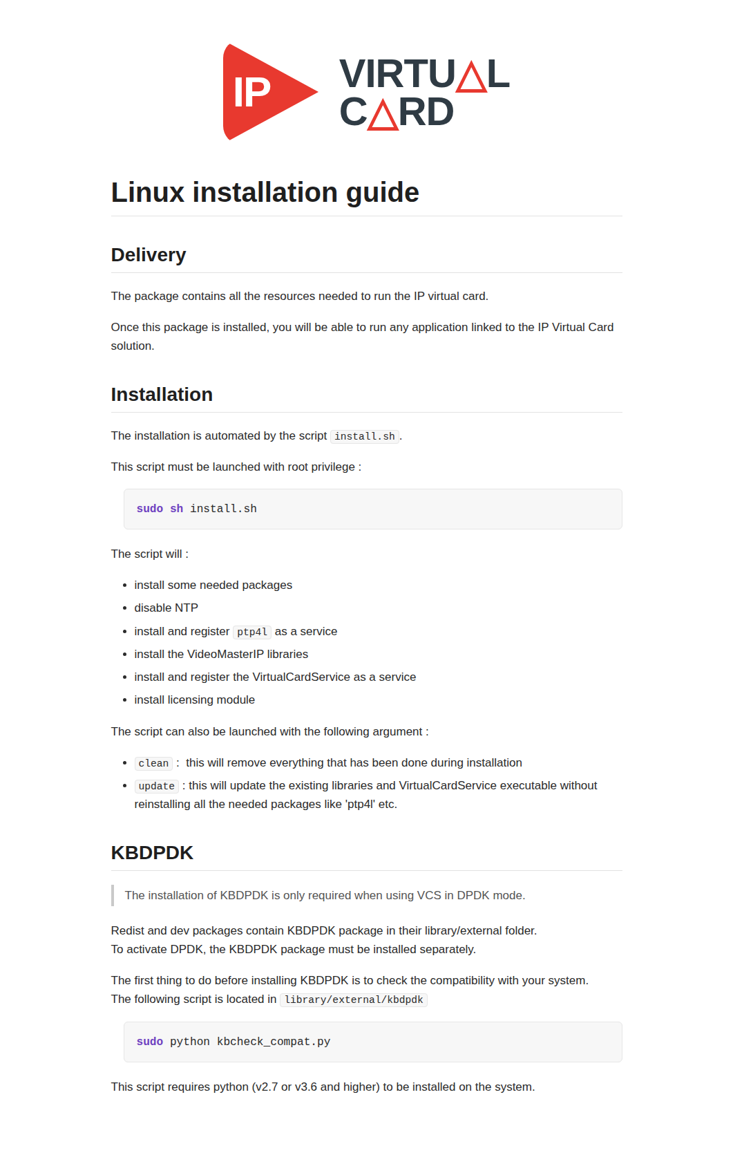IP
VIRTU△L
C△RD
Linux installation guide
Delivery
The package contains all the resources needed to run the IP virtual card.
Once this package is installed, you will be able to run any application linked to the IP Virtual Card solution.
Installation
The installation is automated by the script install.sh.
This script must be launched with root privilege :
sudo sh install.sh
The script will :
install some needed packages
disable NTP
install and register ptp4l as a service
install the VideoMasterIP libraries
install and register the VirtualCardService as a service
install licensing module
The script can also be launched with the following argument :
clean : this will remove everything that has been done during installation
update : this will update the existing libraries and VirtualCardService executable without reinstalling all the needed packages like 'ptp4l' etc.
KBDPDK
The installation of KBDPDK is only required when using VCS in DPDK mode.
Redist and dev packages contain KBDPDK package in their library/external folder.
To activate DPDK, the KBDPDK package must be installed separately.
The first thing to do before installing KBDPDK is to check the compatibility with your system.
The following script is located in library/external/kbdpdk
sudo python kbcheck_compat.py
This script requires python (v2.7 or v3.6 and higher) to be installed on the system.